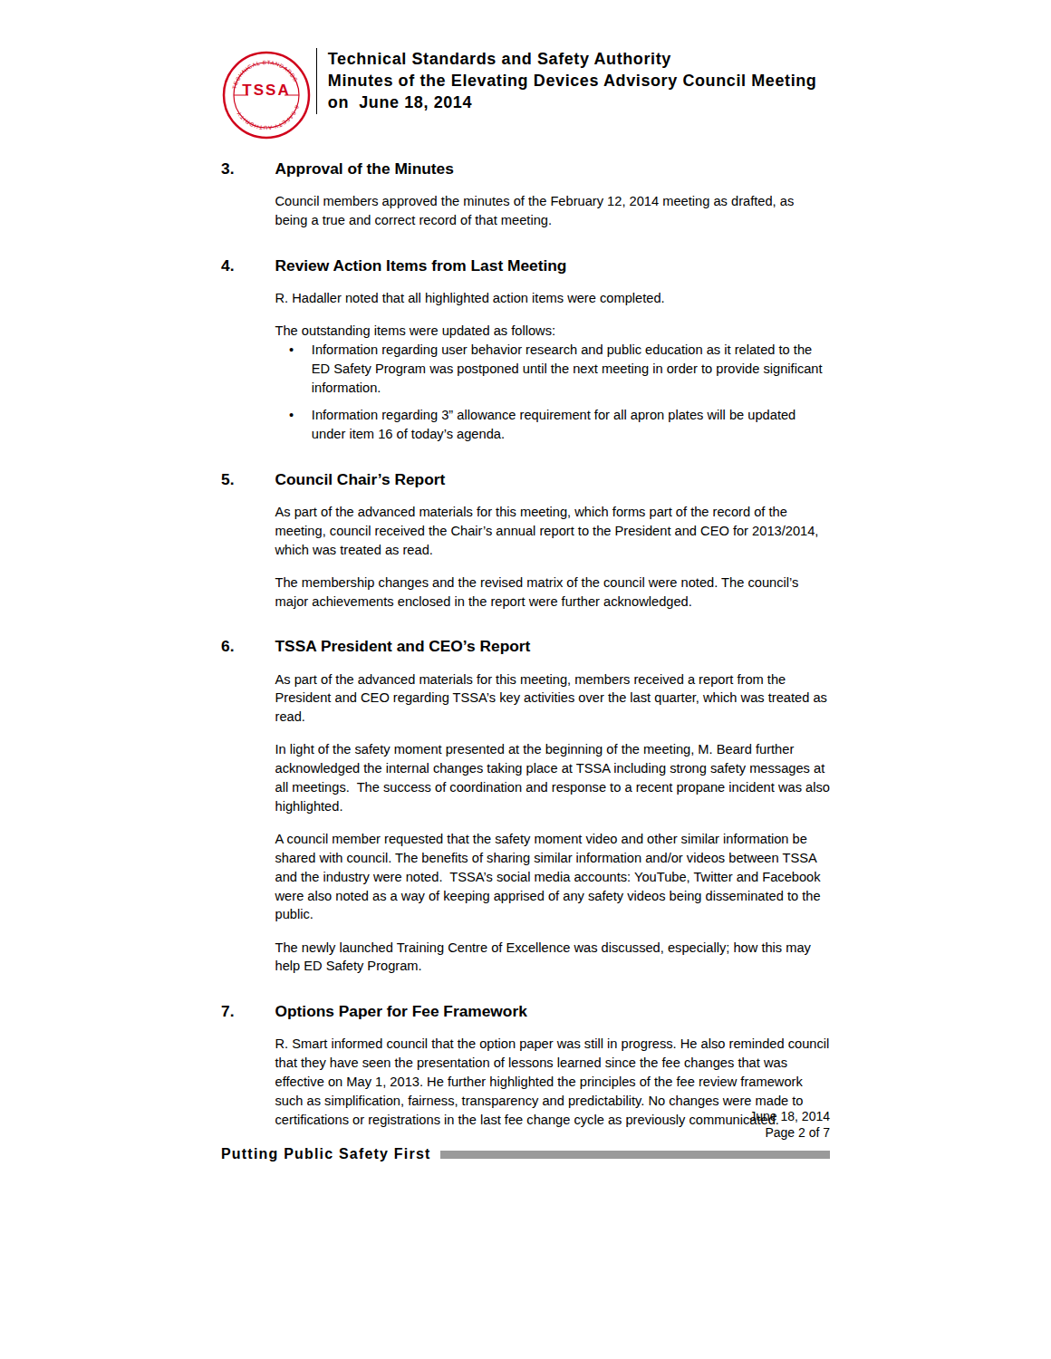TSSA TECHNICAL STANDARDS & SAFETY AUTHORITY
Technical Standards and Safety Authority
Minutes of the Elevating Devices Advisory Council Meeting
on June 18, 2014
3. Approval of the Minutes
Council members approved the minutes of the February 12, 2014 meeting as drafted, as being a true and correct record of that meeting.
4. Review Action Items from Last Meeting
R. Hadaller noted that all highlighted action items were completed.
The outstanding items were updated as follows:
Information regarding user behavior research and public education as it related to the ED Safety Program was postponed until the next meeting in order to provide significant information.
Information regarding 3” allowance requirement for all apron plates will be updated under item 16 of today’s agenda.
5. Council Chair’s Report
As part of the advanced materials for this meeting, which forms part of the record of the meeting, council received the Chair’s annual report to the President and CEO for 2013/2014, which was treated as read.
The membership changes and the revised matrix of the council were noted. The council’s major achievements enclosed in the report were further acknowledged.
6. TSSA President and CEO’s Report
As part of the advanced materials for this meeting, members received a report from the President and CEO regarding TSSA’s key activities over the last quarter, which was treated as read.
In light of the safety moment presented at the beginning of the meeting, M. Beard further acknowledged the internal changes taking place at TSSA including strong safety messages at all meetings. The success of coordination and response to a recent propane incident was also highlighted.
A council member requested that the safety moment video and other similar information be shared with council. The benefits of sharing similar information and/or videos between TSSA and the industry were noted. TSSA’s social media accounts: YouTube, Twitter and Facebook were also noted as a way of keeping apprised of any safety videos being disseminated to the public.
The newly launched Training Centre of Excellence was discussed, especially; how this may help ED Safety Program.
7. Options Paper for Fee Framework
R. Smart informed council that the option paper was still in progress. He also reminded council that they have seen the presentation of lessons learned since the fee changes that was effective on May 1, 2013. He further highlighted the principles of the fee review framework such as simplification, fairness, transparency and predictability. No changes were made to certifications or registrations in the last fee change cycle as previously communicated.
June 18, 2014
Page 2 of 7
Putting Public Safety First